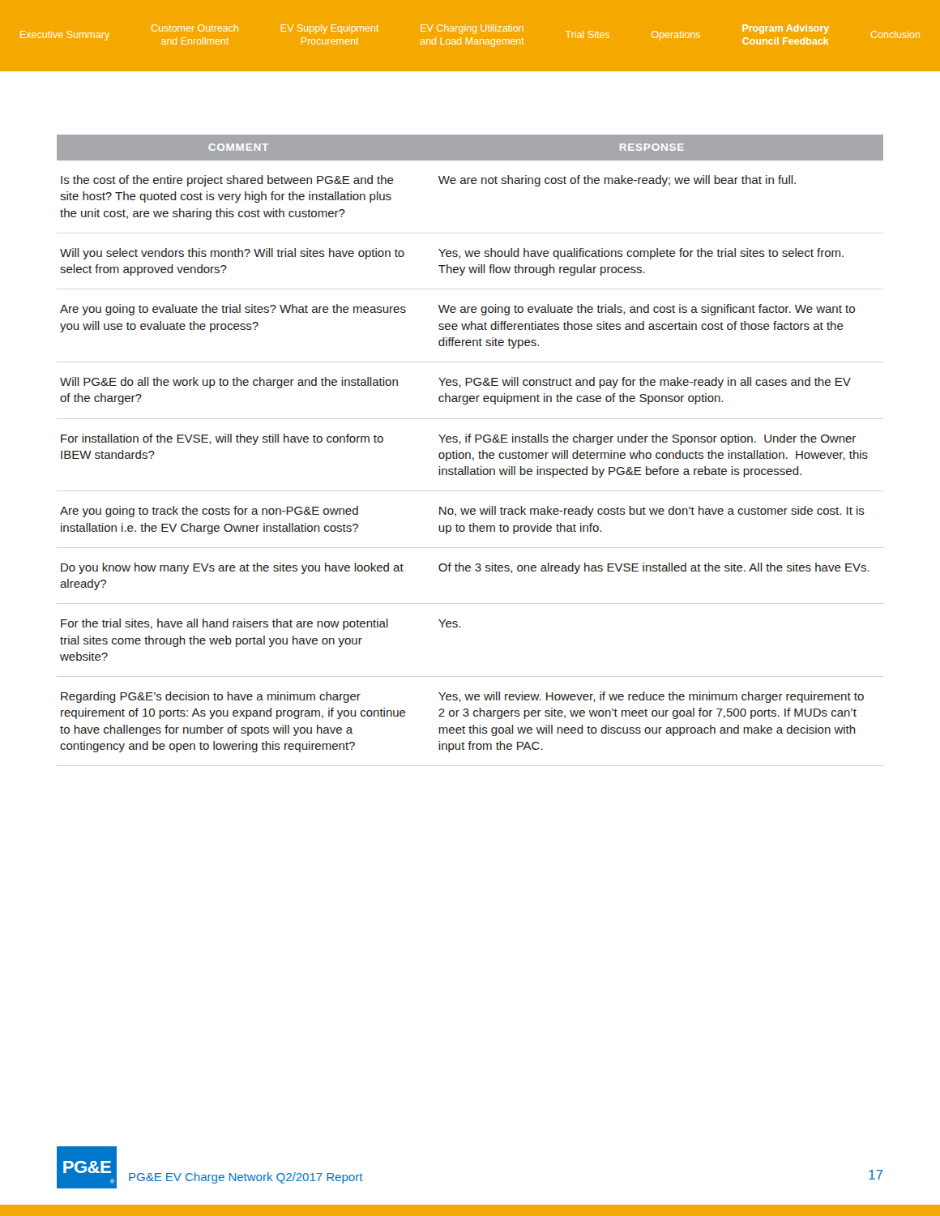Executive Summary Customer Outreach and Enrollment EV Supply Equipment Procurement EV Charging Utilization and Load Management Trial Sites Operations Program Advisory Council Feedback Conclusion
| COMMENT | RESPONSE |
| --- | --- |
| Is the cost of the entire project shared between PG&E and the site host? The quoted cost is very high for the installation plus the unit cost, are we sharing this cost with customer? | We are not sharing cost of the make-ready; we will bear that in full. |
| Will you select vendors this month? Will trial sites have option to select from approved vendors? | Yes, we should have qualifications complete for the trial sites to select from. They will flow through regular process. |
| Are you going to evaluate the trial sites? What are the measures you will use to evaluate the process? | We are going to evaluate the trials, and cost is a significant factor. We want to see what differentiates those sites and ascertain cost of those factors at the different site types. |
| Will PG&E do all the work up to the charger and the installation of the charger? | Yes, PG&E will construct and pay for the make-ready in all cases and the EV charger equipment in the case of the Sponsor option. |
| For installation of the EVSE, will they still have to conform to IBEW standards? | Yes, if PG&E installs the charger under the Sponsor option. Under the Owner option, the customer will determine who conducts the installation. However, this installation will be inspected by PG&E before a rebate is processed. |
| Are you going to track the costs for a non-PG&E owned installation i.e. the EV Charge Owner installation costs? | No, we will track make-ready costs but we don’t have a customer side cost. It is up to them to provide that info. |
| Do you know how many EVs are at the sites you have looked at already? | Of the 3 sites, one already has EVSE installed at the site. All the sites have EVs. |
| For the trial sites, have all hand raisers that are now potential trial sites come through the web portal you have on your website? | Yes. |
| Regarding PG&E’s decision to have a minimum charger requirement of 10 ports: As you expand program, if you continue to have challenges for number of spots will you have a contingency and be open to lowering this requirement? | Yes, we will review. However, if we reduce the minimum charger requirement to 2 or 3 chargers per site, we won’t meet our goal for 7,500 ports. If MUDs can’t meet this goal we will need to discuss our approach and make a decision with input from the PAC. |
PG&E
PG&E EV Charge Network Q2/2017 Report
17